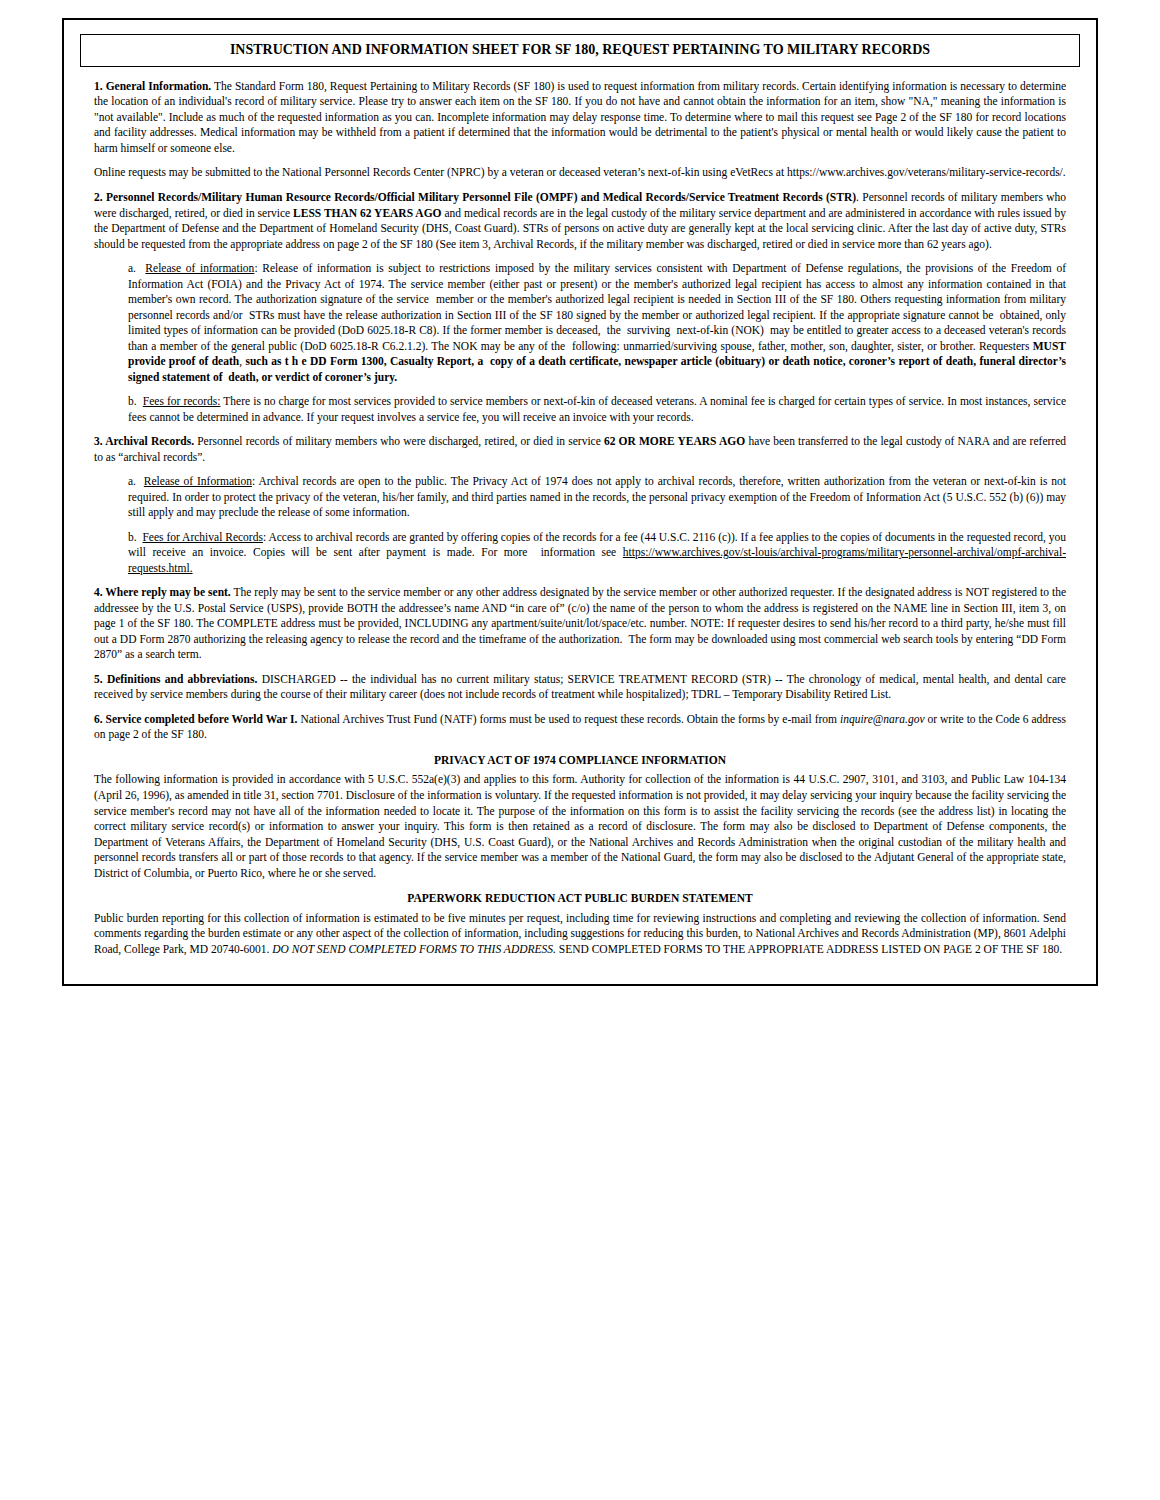INSTRUCTION AND INFORMATION SHEET FOR SF 180, REQUEST PERTAINING TO MILITARY RECORDS
1. General Information. The Standard Form 180, Request Pertaining to Military Records (SF 180) is used to request information from military records. Certain identifying information is necessary to determine the location of an individual's record of military service. Please try to answer each item on the SF 180. If you do not have and cannot obtain the information for an item, show "NA," meaning the information is "not available". Include as much of the requested information as you can. Incomplete information may delay response time. To determine where to mail this request see Page 2 of the SF 180 for record locations and facility addresses. Medical information may be withheld from a patient if determined that the information would be detrimental to the patient's physical or mental health or would likely cause the patient to harm himself or someone else.
Online requests may be submitted to the National Personnel Records Center (NPRC) by a veteran or deceased veteran’s next-of-kin using eVetRecs at https://www.archives.gov/veterans/military-service-records/.
2. Personnel Records/Military Human Resource Records/Official Military Personnel File (OMPF) and Medical Records/Service Treatment Records (STR). Personnel records of military members who were discharged, retired, or died in service LESS THAN 62 YEARS AGO and medical records are in the legal custody of the military service department and are administered in accordance with rules issued by the Department of Defense and the Department of Homeland Security (DHS, Coast Guard). STRs of persons on active duty are generally kept at the local servicing clinic. After the last day of active duty, STRs should be requested from the appropriate address on page 2 of the SF 180 (See item 3, Archival Records, if the military member was discharged, retired or died in service more than 62 years ago).
a. Release of information: Release of information is subject to restrictions imposed by the military services consistent with Department of Defense regulations, the provisions of the Freedom of Information Act (FOIA) and the Privacy Act of 1974. The service member (either past or present) or the member's authorized legal recipient has access to almost any information contained in that member's own record. The authorization signature of the service member or the member's authorized legal recipient is needed in Section III of the SF 180. Others requesting information from military personnel records and/or STRs must have the release authorization in Section III of the SF 180 signed by the member or authorized legal recipient. If the appropriate signature cannot be obtained, only limited types of information can be provided (DoD 6025.18-R C8). If the former member is deceased, the surviving next-of-kin (NOK) may be entitled to greater access to a deceased veteran's records than a member of the general public (DoD 6025.18-R C6.2.1.2). The NOK may be any of the following: unmarried/surviving spouse, father, mother, son, daughter, sister, or brother. Requesters MUST provide proof of death, such as t h e DD Form 1300, Casualty Report, a copy of a death certificate, newspaper article (obituary) or death notice, coroner’s report of death, funeral director’s signed statement of death, or verdict of coroner’s jury.
b. Fees for records: There is no charge for most services provided to service members or next-of-kin of deceased veterans. A nominal fee is charged for certain types of service. In most instances, service fees cannot be determined in advance. If your request involves a service fee, you will receive an invoice with your records.
3. Archival Records. Personnel records of military members who were discharged, retired, or died in service 62 OR MORE YEARS AGO have been transferred to the legal custody of NARA and are referred to as “archival records”.
a. Release of Information: Archival records are open to the public. The Privacy Act of 1974 does not apply to archival records, therefore, written authorization from the veteran or next-of-kin is not required. In order to protect the privacy of the veteran, his/her family, and third parties named in the records, the personal privacy exemption of the Freedom of Information Act (5 U.S.C. 552 (b) (6)) may still apply and may preclude the release of some information.
b. Fees for Archival Records: Access to archival records are granted by offering copies of the records for a fee (44 U.S.C. 2116 (c)). If a fee applies to the copies of documents in the requested record, you will receive an invoice. Copies will be sent after payment is made. For more information see https://www.archives.gov/st-louis/archival-programs/military-personnel-archival/ompf-archival-requests.html.
4. Where reply may be sent. The reply may be sent to the service member or any other address designated by the service member or other authorized requester. If the designated address is NOT registered to the addressee by the U.S. Postal Service (USPS), provide BOTH the addressee’s name AND “in care of” (c/o) the name of the person to whom the address is registered on the NAME line in Section III, item 3, on page 1 of the SF 180. The COMPLETE address must be provided, INCLUDING any apartment/suite/unit/lot/space/etc. number. NOTE: If requester desires to send his/her record to a third party, he/she must fill out a DD Form 2870 authorizing the releasing agency to release the record and the timeframe of the authorization. The form may be downloaded using most commercial web search tools by entering “DD Form 2870” as a search term.
5. Definitions and abbreviations. DISCHARGED -- the individual has no current military status; SERVICE TREATMENT RECORD (STR) -- The chronology of medical, mental health, and dental care received by service members during the course of their military career (does not include records of treatment while hospitalized); TDRL – Temporary Disability Retired List.
6. Service completed before World War I. National Archives Trust Fund (NATF) forms must be used to request these records. Obtain the forms by e-mail from inquire@nara.gov or write to the Code 6 address on page 2 of the SF 180.
PRIVACY ACT OF 1974 COMPLIANCE INFORMATION
The following information is provided in accordance with 5 U.S.C. 552a(e)(3) and applies to this form. Authority for collection of the information is 44 U.S.C. 2907, 3101, and 3103, and Public Law 104-134 (April 26, 1996), as amended in title 31, section 7701. Disclosure of the information is voluntary. If the requested information is not provided, it may delay servicing your inquiry because the facility servicing the service member's record may not have all of the information needed to locate it. The purpose of the information on this form is to assist the facility servicing the records (see the address list) in locating the correct military service record(s) or information to answer your inquiry. This form is then retained as a record of disclosure. The form may also be disclosed to Department of Defense components, the Department of Veterans Affairs, the Department of Homeland Security (DHS, U.S. Coast Guard), or the National Archives and Records Administration when the original custodian of the military health and personnel records transfers all or part of those records to that agency. If the service member was a member of the National Guard, the form may also be disclosed to the Adjutant General of the appropriate state, District of Columbia, or Puerto Rico, where he or she served.
PAPERWORK REDUCTION ACT PUBLIC BURDEN STATEMENT
Public burden reporting for this collection of information is estimated to be five minutes per request, including time for reviewing instructions and completing and reviewing the collection of information. Send comments regarding the burden estimate or any other aspect of the collection of information, including suggestions for reducing this burden, to National Archives and Records Administration (MP), 8601 Adelphi Road, College Park, MD 20740-6001. DO NOT SEND COMPLETED FORMS TO THIS ADDRESS. SEND COMPLETED FORMS TO THE APPROPRIATE ADDRESS LISTED ON PAGE 2 OF THE SF 180.